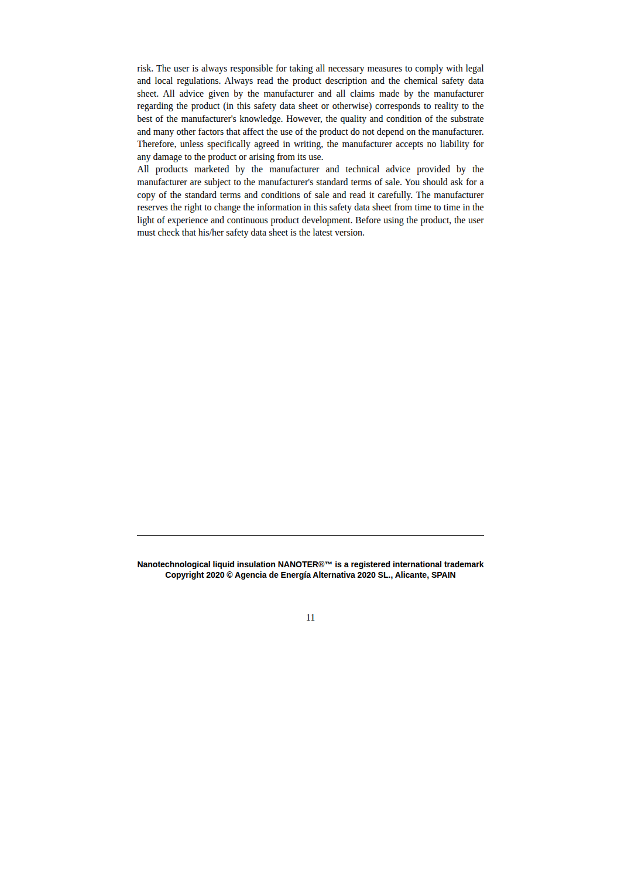risk. The user is always responsible for taking all necessary measures to comply with legal and local regulations. Always read the product description and the chemical safety data sheet. All advice given by the manufacturer and all claims made by the manufacturer regarding the product (in this safety data sheet or otherwise) corresponds to reality to the best of the manufacturer's knowledge. However, the quality and condition of the substrate and many other factors that affect the use of the product do not depend on the manufacturer. Therefore, unless specifically agreed in writing, the manufacturer accepts no liability for any damage to the product or arising from its use.
All products marketed by the manufacturer and technical advice provided by the manufacturer are subject to the manufacturer's standard terms of sale. You should ask for a copy of the standard terms and conditions of sale and read it carefully. The manufacturer reserves the right to change the information in this safety data sheet from time to time in the light of experience and continuous product development. Before using the product, the user must check that his/her safety data sheet is the latest version.
Nanotechnological liquid insulation NANOTER®™ is a registered international trademark
Copyright 2020 © Agencia de Energía Alternativa 2020 SL., Alicante, SPAIN
11